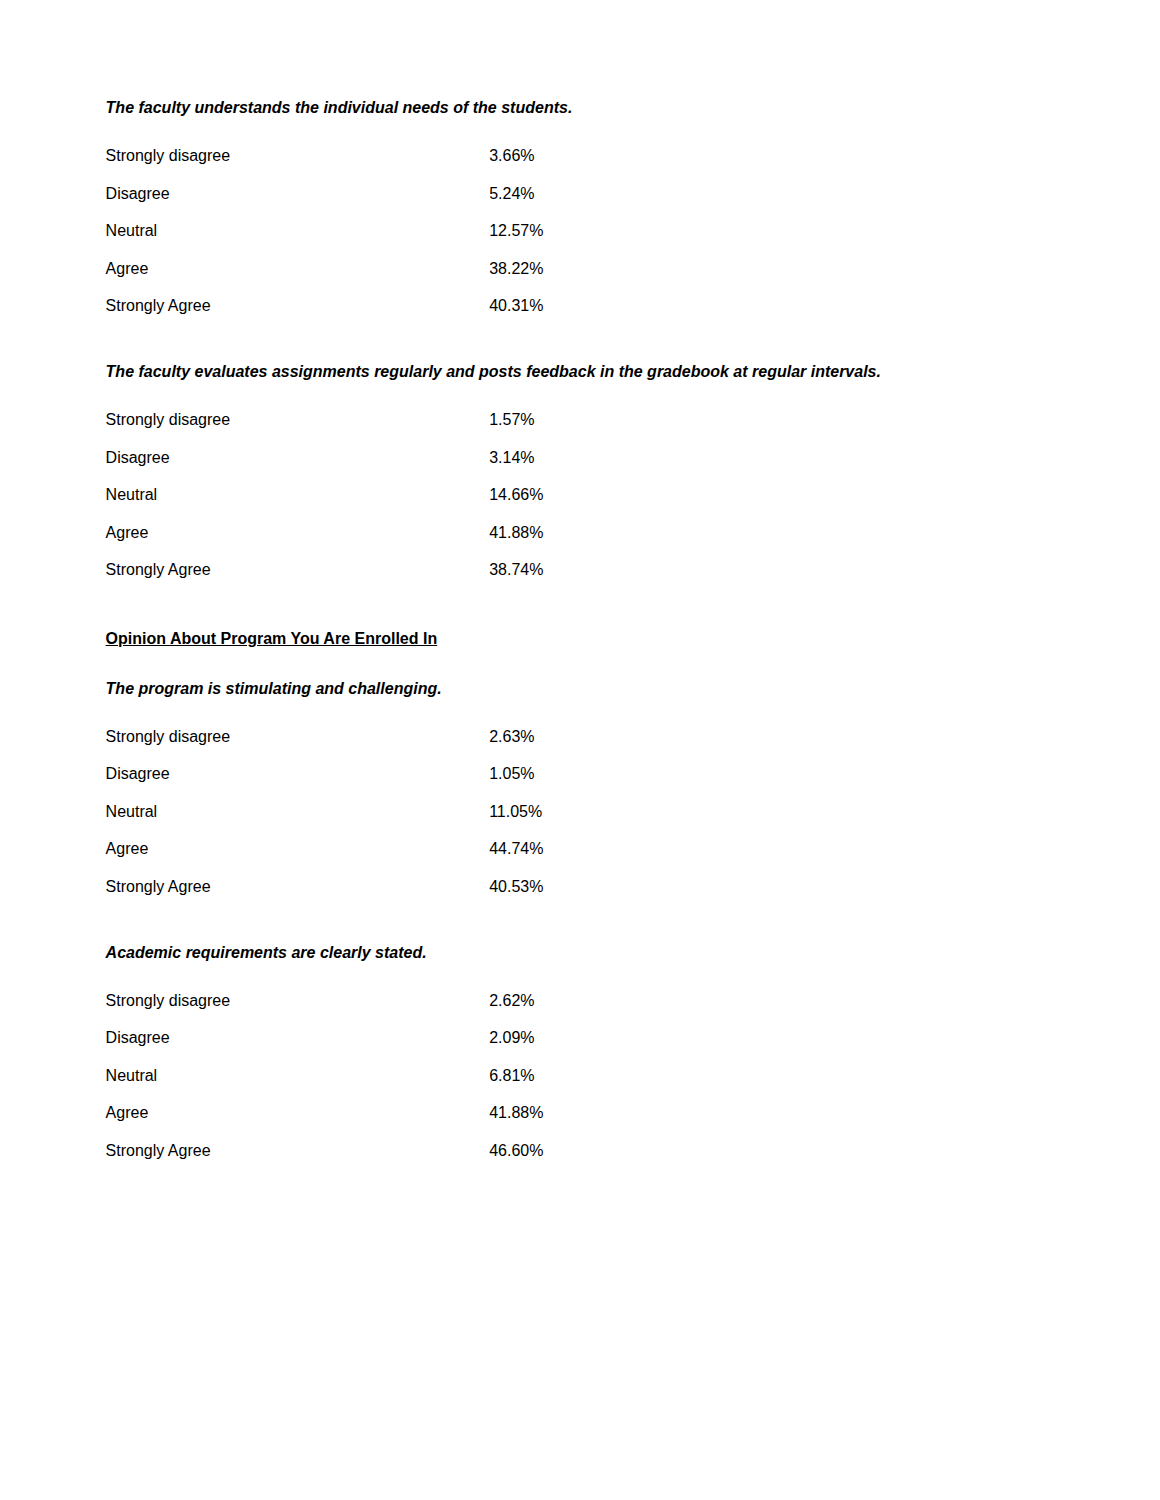The faculty understands the individual needs of the students.
| Strongly disagree | 3.66% |
| Disagree | 5.24% |
| Neutral | 12.57% |
| Agree | 38.22% |
| Strongly Agree | 40.31% |
The faculty evaluates assignments regularly and posts feedback in the gradebook at regular intervals.
| Strongly disagree | 1.57% |
| Disagree | 3.14% |
| Neutral | 14.66% |
| Agree | 41.88% |
| Strongly Agree | 38.74% |
Opinion About Program You Are Enrolled In
The program is stimulating and challenging.
| Strongly disagree | 2.63% |
| Disagree | 1.05% |
| Neutral | 11.05% |
| Agree | 44.74% |
| Strongly Agree | 40.53% |
Academic requirements are clearly stated.
| Strongly disagree | 2.62% |
| Disagree | 2.09% |
| Neutral | 6.81% |
| Agree | 41.88% |
| Strongly Agree | 46.60% |